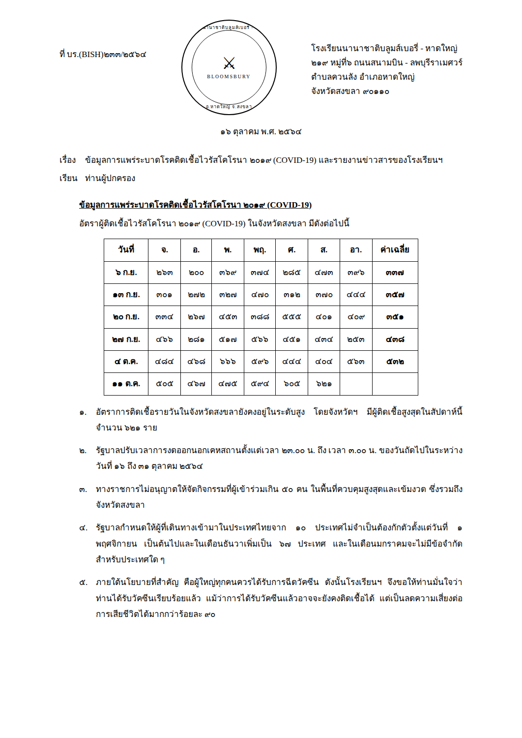ที่ บร.(BISH)๒๓๓/๒๕๖๔
โรงเรียนนานาชาติบลูมส์เบอรี่ - หาดใหญ่
⚔
BLOOMSBURY
อ.หาดใหญ่ จ.สงขลา
โรงเรียนนานาชาติบลูมส์เบอรี่ - หาดใหญ่
๒๑๙ หมู่ที่๖ ถนนสนามบิน - ลพบุรีราเมศวร์
ตำบลควนลัง อำเภอหาดใหญ่
จังหวัดสงขลา ๙๐๑๑๐
๑๖ ตุลาคม พ.ศ. ๒๕๖๔
เรื่อง ข้อมูลการแพร่ระบาดโรคติดเชื้อไวรัสโคโรนา ๒๐๑๙ (COVID-19) และรายงานข่าวสารของโรงเรียนฯ
เรียน ท่านผู้ปกครอง
ข้อมูลการแพร่ระบาดโรคติดเชื้อไวรัสโคโรนา ๒๐๑๙ (COVID-19)
อัตราผู้ติดเชื้อไวรัสโคโรนา ๒๐๑๙ (COVID-19) ในจังหวัดสงขลา มีดังต่อไปนี้
| วันที่ | จ. | อ. | พ. | พฤ. | ศ. | ส. | อา. | ค่าเฉลี่ย |
| --- | --- | --- | --- | --- | --- | --- | --- | --- |
| ๖ ก.ย. | ๒๖๓ | ๒๐๐ | ๓๖๙ | ๓๗๔ | ๒๘๕ | ๔๗๓ | ๓๙๖ | ๓๓๗ |
| ๑๓ ก.ย. | ๓๐๑ | ๒๗๒ | ๓๒๗ | ๔๗๐ | ๓๑๒ | ๓๗๐ | ๔๔๔ | ๓๕๗ |
| ๒๐ ก.ย. | ๓๓๔ | ๒๖๗ | ๔๕๓ | ๓๘๘ | ๕๕๕ | ๔๐๑ | ๔๐๙ | ๓๕๑ |
| ๒๗ ก.ย. | ๔๖๖ | ๒๘๑ | ๕๑๗ | ๕๖๖ | ๔๕๑ | ๔๓๔ | ๒๕๓ | ๔๓๘ |
| ๔ ต.ค. | ๔๘๔ | ๔๖๘ | ๖๖๖ | ๕๙๖ | ๔๔๔ | ๔๐๔ | ๕๖๓ | ๕๓๒ |
| ๑๑ ต.ค. | ๕๐๕ | ๔๖๗ | ๔๗๕ | ๕๙๔ | ๖๐๕ | ๖๒๑ | | |
อัตราการติดเชื้อรายวันในจังหวัดสงขลายังคงอยู่ในระดับสูง โดยจังหวัดฯ มีผู้ติดเชื้อสูงสุดในสัปดาห์นี้ จำนวน ๖๒๑ ราย
รัฐบาลปรับเวลาการงดออกนอกเคหสถานตั้งแต่เวลา ๒๓.๐๐ น. ถึง เวลา ๓.๐๐ น. ของวันถัดไปในระหว่างวันที่ ๑๖ ถึง ๓๑ ตุลาคม ๒๕๖๔
ทางราชการไม่อนุญาตให้จัดกิจกรรมที่ผู้เข้าร่วมเกิน ๕๐ คน ในพื้นที่ควบคุมสูงสุดและเข้มงวด ซึ่งรวมถึงจังหวัดสงขลา
รัฐบาลกำหนดให้ผู้ที่เดินทางเข้ามาในประเทศไทยจาก ๑๐ ประเทศไม่จำเป็นต้องกักตัวตั้งแต่วันที่ ๑ พฤศจิกายน เป็นต้นไปและในเดือนธันวาเพิ่มเป็น ๖๗ ประเทศ และในเดือนมกราคมจะไม่มีข้อจำกัดสำหรับประเทศใด ๆ
ภายใต้นโยบายที่สำคัญ คือผู้ใหญ่ทุกคนควรได้รับการฉีดวัคซีน ดังนั้นโรงเรียนฯ จึงขอให้ท่านมั่นใจว่าท่านได้รับวัคซีนเรียบร้อยแล้ว แม้ว่าการได้รับวัคซีนแล้วอาจจะยังคงติดเชื้อได้ แต่เป็นลดความเสี่ยงต่อการเสียชีวิตได้มากกว่าร้อยละ ๙๐